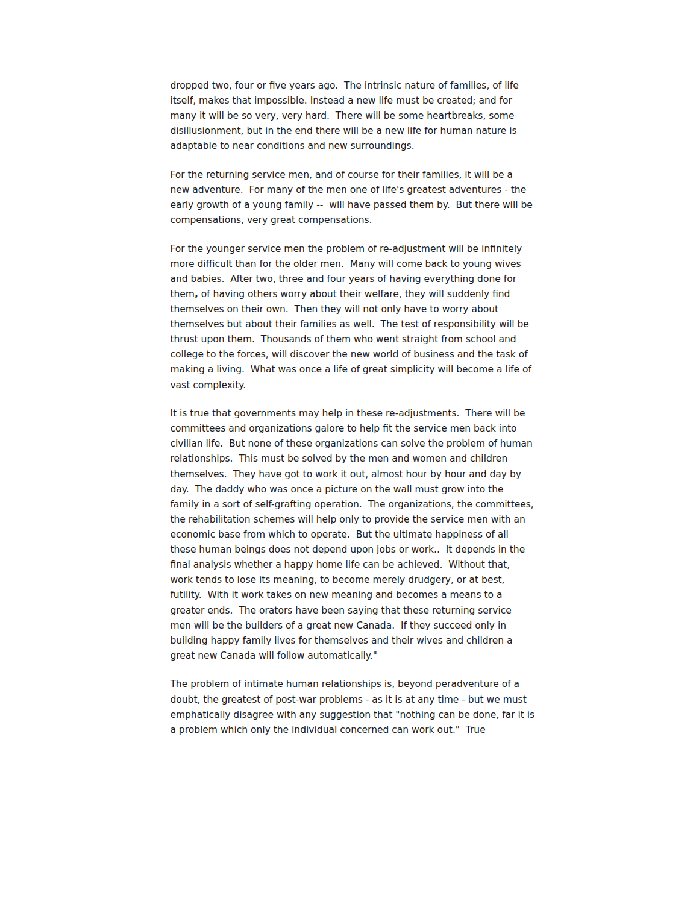dropped two, four or five years ago. The intrinsic nature of families, of life itself, makes that impossible. Instead a new life must be created; and for many it will be so very, very hard. There will be some heartbreaks, some disillusionment, but in the end there will be a new life for human nature is adaptable to near conditions and new surroundings.
For the returning service men, and of course for their families, it will be a new adventure. For many of the men one of life's greatest adventures - the early growth of a young family -- will have passed them by. But there will be compensations, very great compensations.
For the younger service men the problem of re-adjustment will be infinitely more difficult than for the older men. Many will come back to young wives and babies. After two, three and four years of having everything done for them, of having others worry about their welfare, they will suddenly find themselves on their own. Then they will not only have to worry about themselves but about their families as well. The test of responsibility will be thrust upon them. Thousands of them who went straight from school and college to the forces, will discover the new world of business and the task of making a living. What was once a life of great simplicity will become a life of vast complexity.
It is true that governments may help in these re-adjustments. There will be committees and organizations galore to help fit the service men back into civilian life. But none of these organizations can solve the problem of human relationships. This must be solved by the men and women and children themselves. They have got to work it out, almost hour by hour and day by day. The daddy who was once a picture on the wall must grow into the family in a sort of self-grafting operation. The organizations, the committees, the rehabilitation schemes will help only to provide the service men with an economic base from which to operate. But the ultimate happiness of all these human beings does not depend upon jobs or work.. It depends in the final analysis whether a happy home life can be achieved. Without that, work tends to lose its meaning, to become merely drudgery, or at best, futility. With it work takes on new meaning and becomes a means to a greater ends. The orators have been saying that these returning service men will be the builders of a great new Canada. If they succeed only in building happy family lives for themselves and their wives and children a great new Canada will follow automatically."
The problem of intimate human relationships is, beyond peradventure of a doubt, the greatest of post-war problems - as it is at any time - but we must emphatically disagree with any suggestion that "nothing can be done, far it is a problem which only the individual concerned can work out." True